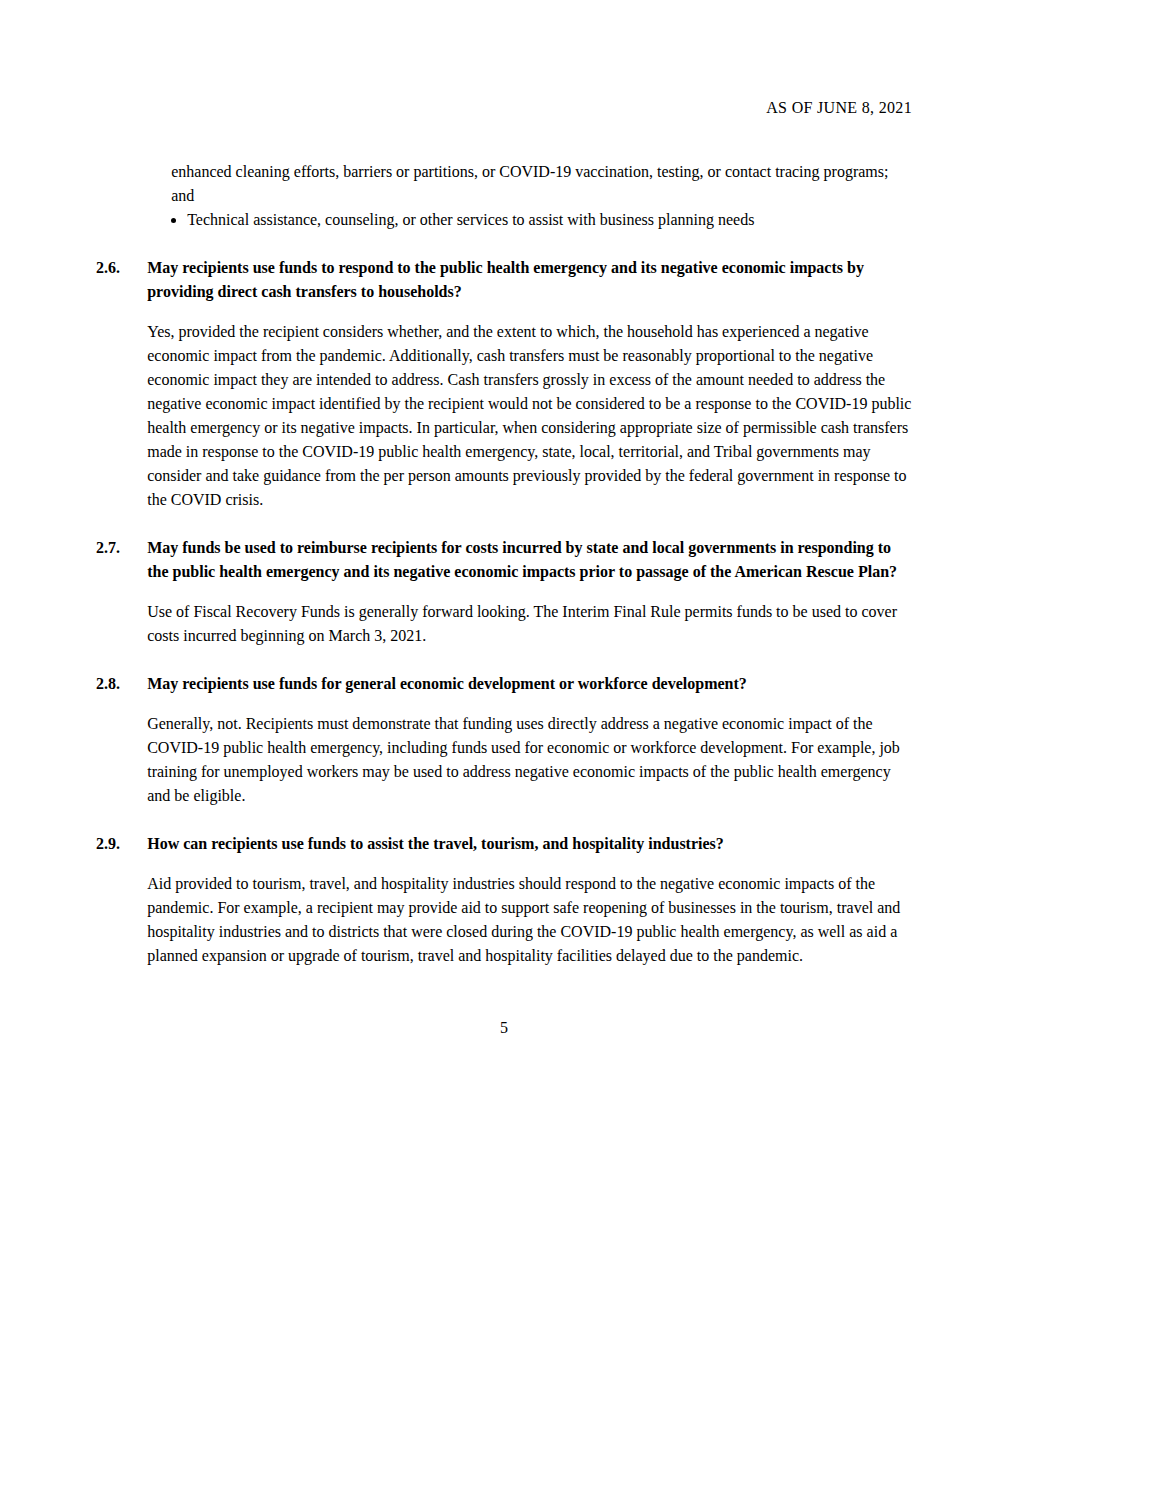AS OF JUNE 8, 2021
enhanced cleaning efforts, barriers or partitions, or COVID-19 vaccination, testing, or contact tracing programs; and
Technical assistance, counseling, or other services to assist with business planning needs
2.6. May recipients use funds to respond to the public health emergency and its negative economic impacts by providing direct cash transfers to households?
Yes, provided the recipient considers whether, and the extent to which, the household has experienced a negative economic impact from the pandemic. Additionally, cash transfers must be reasonably proportional to the negative economic impact they are intended to address. Cash transfers grossly in excess of the amount needed to address the negative economic impact identified by the recipient would not be considered to be a response to the COVID-19 public health emergency or its negative impacts. In particular, when considering appropriate size of permissible cash transfers made in response to the COVID-19 public health emergency, state, local, territorial, and Tribal governments may consider and take guidance from the per person amounts previously provided by the federal government in response to the COVID crisis.
2.7. May funds be used to reimburse recipients for costs incurred by state and local governments in responding to the public health emergency and its negative economic impacts prior to passage of the American Rescue Plan?
Use of Fiscal Recovery Funds is generally forward looking. The Interim Final Rule permits funds to be used to cover costs incurred beginning on March 3, 2021.
2.8. May recipients use funds for general economic development or workforce development?
Generally, not. Recipients must demonstrate that funding uses directly address a negative economic impact of the COVID-19 public health emergency, including funds used for economic or workforce development. For example, job training for unemployed workers may be used to address negative economic impacts of the public health emergency and be eligible.
2.9. How can recipients use funds to assist the travel, tourism, and hospitality industries?
Aid provided to tourism, travel, and hospitality industries should respond to the negative economic impacts of the pandemic. For example, a recipient may provide aid to support safe reopening of businesses in the tourism, travel and hospitality industries and to districts that were closed during the COVID-19 public health emergency, as well as aid a planned expansion or upgrade of tourism, travel and hospitality facilities delayed due to the pandemic.
5